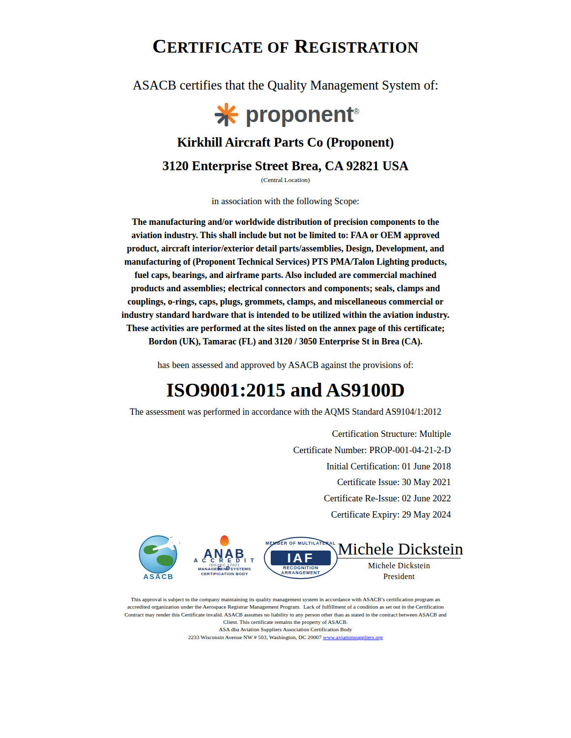CERTIFICATE OF REGISTRATION
ASACB certifies that the Quality Management System of:
proponent®
Kirkhill Aircraft Parts Co (Proponent)
3120 Enterprise Street Brea, CA 92821 USA
(Central Location)
in association with the following Scope:
The manufacturing and/or worldwide distribution of precision components to the aviation industry. This shall include but not be limited to: FAA or OEM approved product, aircraft interior/exterior detail parts/assemblies, Design, Development, and manufacturing of (Proponent Technical Services) PTS PMA/Talon Lighting products, fuel caps, bearings, and airframe parts. Also included are commercial machined products and assemblies; electrical connectors and components; seals, clamps and couplings, o-rings, caps, plugs, grommets, clamps, and miscellaneous commercial or industry standard hardware that is intended to be utilized within the aviation industry. These activities are performed at the sites listed on the annex page of this certificate; Bordon (UK), Tamarac (FL) and 3120 / 3050 Enterprise St in Brea (CA).
has been assessed and approved by ASACB against the provisions of:
ISO9001:2015 and AS9100D
The assessment was performed in accordance with the AQMS Standard AS9104/1:2012
Certification Structure: Multiple
Certificate Number: PROP-001-04-21-2-D
Initial Certification: 01 June 2018
Certificate Issue: 30 May 2021
Certificate Re-Issue: 02 June 2022
Certificate Expiry: 29 May 2024
ASACB
ANAB
A C C R E D I T E D
ISO/IEC 17021
MANAGEMENT SYSTEMS
CERTIFICATION BODY
MEMBER OF MULTILATERAL
IAF
RECOGNITION
ARRANGEMENT
Michele Dickstein
Michele Dickstein
President
This approval is subject to the company maintaining its quality management system in accordance with ASACB’s certification program an accredited organization under the Aerospace Registrar Management Program. Lack of fulfillment of a condition as set out in the Certification Contract may render this Certificate invalid. ASACB assumes no liability to any person other than as stated in the contract between ASACB and Client. This certificate remains the property of ASACB.
ASA dba Aviation Suppliers Association Certification Body
2233 Wisconsin Avenue NW # 503, Washington, DC 20007 www.aviationsuppliers.org